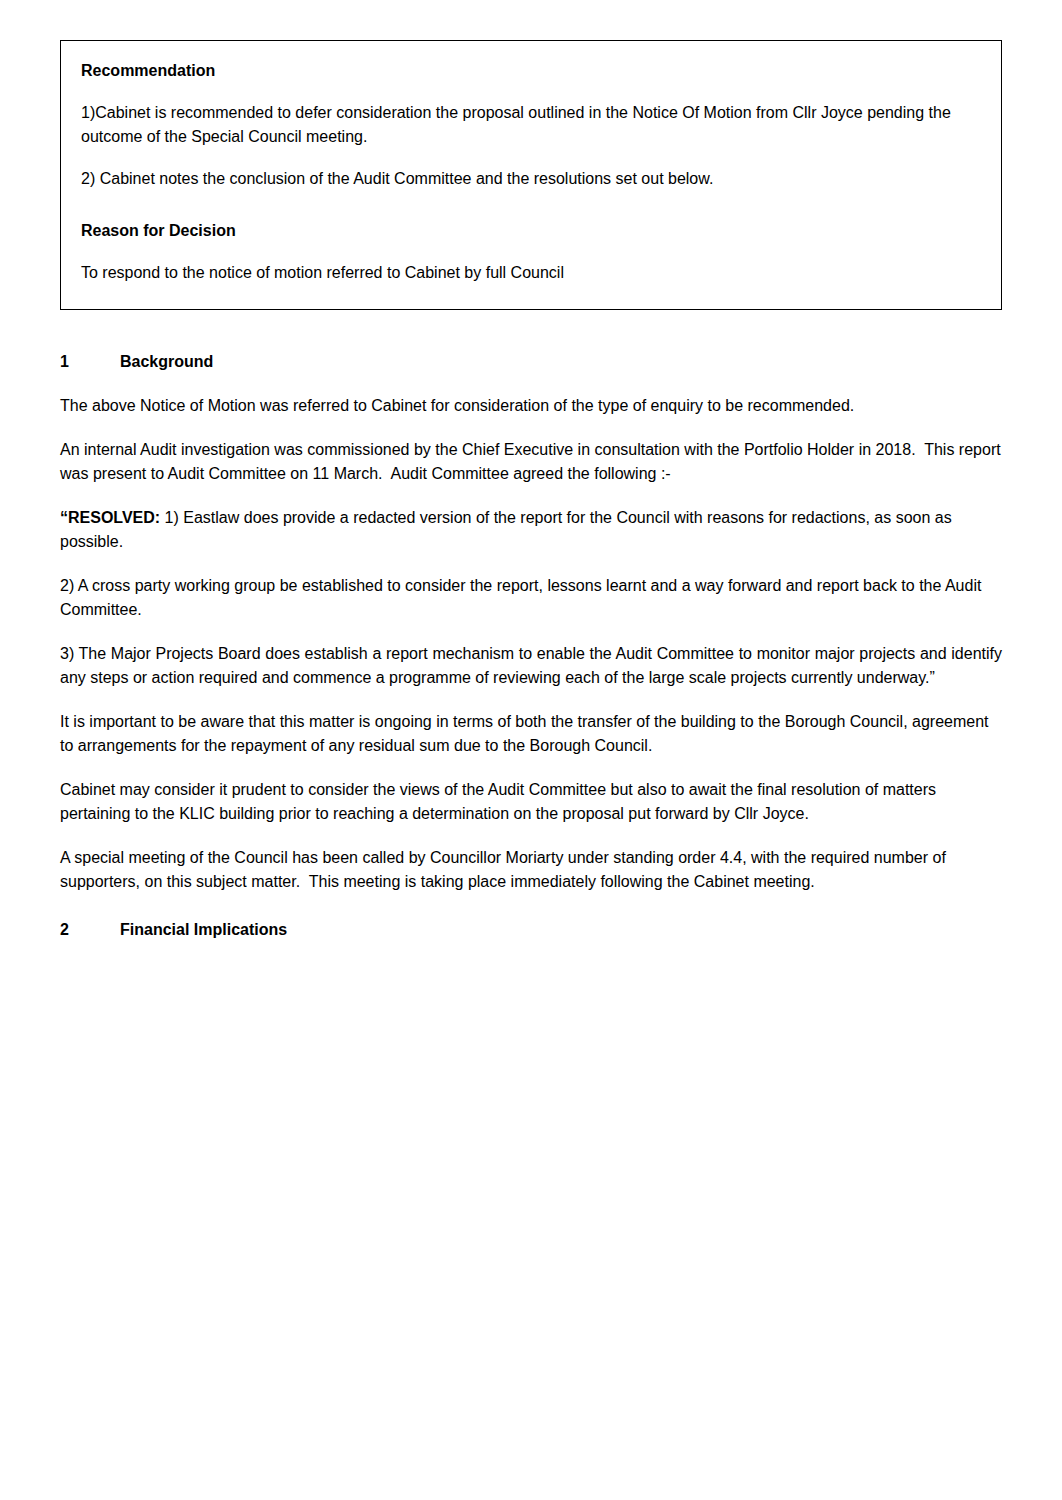Recommendation
1)Cabinet is recommended to defer consideration the proposal outlined in the Notice Of Motion from Cllr Joyce pending the outcome of the Special Council meeting.
2) Cabinet notes the conclusion of the Audit Committee and the resolutions set out below.
Reason for Decision
To respond to the notice of motion referred to Cabinet by full Council
1 Background
The above Notice of Motion was referred to Cabinet for consideration of the type of enquiry to be recommended.
An internal Audit investigation was commissioned by the Chief Executive in consultation with the Portfolio Holder in 2018. This report was present to Audit Committee on 11 March. Audit Committee agreed the following :-
“RESOLVED: 1) Eastlaw does provide a redacted version of the report for the Council with reasons for redactions, as soon as possible.
2) A cross party working group be established to consider the report, lessons learnt and a way forward and report back to the Audit Committee.
3) The Major Projects Board does establish a report mechanism to enable the Audit Committee to monitor major projects and identify any steps or action required and commence a programme of reviewing each of the large scale projects currently underway.”
It is important to be aware that this matter is ongoing in terms of both the transfer of the building to the Borough Council, agreement to arrangements for the repayment of any residual sum due to the Borough Council.
Cabinet may consider it prudent to consider the views of the Audit Committee but also to await the final resolution of matters pertaining to the KLIC building prior to reaching a determination on the proposal put forward by Cllr Joyce.
A special meeting of the Council has been called by Councillor Moriarty under standing order 4.4, with the required number of supporters, on this subject matter. This meeting is taking place immediately following the Cabinet meeting.
2 Financial Implications